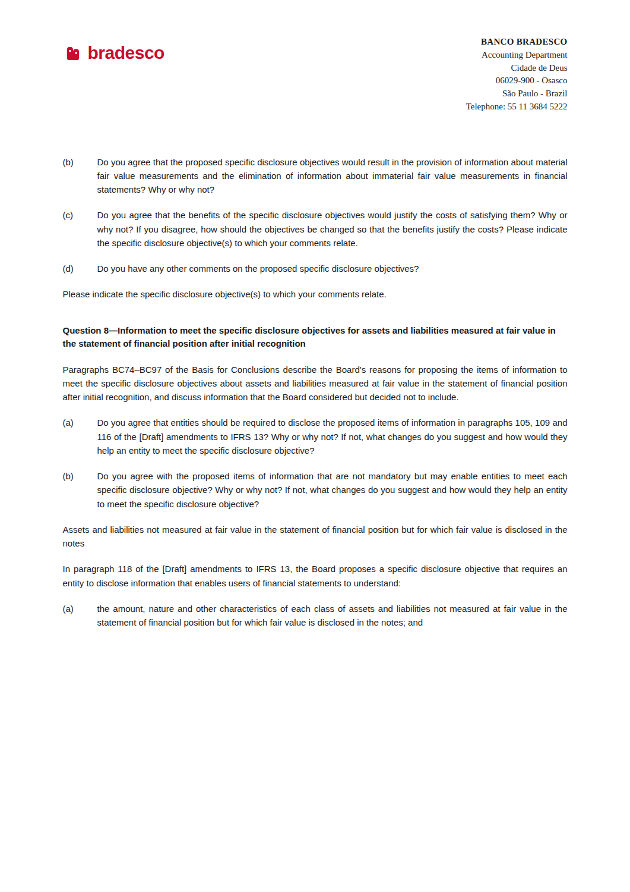bradesco
BANCO BRADESCO
Accounting Department
Cidade de Deus
06029-900 - Osasco
São Paulo - Brazil
Telephone: 55 11 3684 5222
(b)
Do you agree that the proposed specific disclosure objectives would result in the provision of information about material fair value measurements and the elimination of information about immaterial fair value measurements in financial statements? Why or why not?
(c)
Do you agree that the benefits of the specific disclosure objectives would justify the costs of satisfying them? Why or why not? If you disagree, how should the objectives be changed so that the benefits justify the costs? Please indicate the specific disclosure objective(s) to which your comments relate.
(d)
Do you have any other comments on the proposed specific disclosure objectives?
Please indicate the specific disclosure objective(s) to which your comments relate.
Question 8—Information to meet the specific disclosure objectives for assets and liabilities measured at fair value in the statement of financial position after initial recognition
Paragraphs BC74–BC97 of the Basis for Conclusions describe the Board's reasons for proposing the items of information to meet the specific disclosure objectives about assets and liabilities measured at fair value in the statement of financial position after initial recognition, and discuss information that the Board considered but decided not to include.
(a)
Do you agree that entities should be required to disclose the proposed items of information in paragraphs 105, 109 and 116 of the [Draft] amendments to IFRS 13? Why or why not? If not, what changes do you suggest and how would they help an entity to meet the specific disclosure objective?
(b)
Do you agree with the proposed items of information that are not mandatory but may enable entities to meet each specific disclosure objective? Why or why not? If not, what changes do you suggest and how would they help an entity to meet the specific disclosure objective?
Assets and liabilities not measured at fair value in the statement of financial position but for which fair value is disclosed in the notes
In paragraph 118 of the [Draft] amendments to IFRS 13, the Board proposes a specific disclosure objective that requires an entity to disclose information that enables users of financial statements to understand:
(a)
the amount, nature and other characteristics of each class of assets and liabilities not measured at fair value in the statement of financial position but for which fair value is disclosed in the notes; and